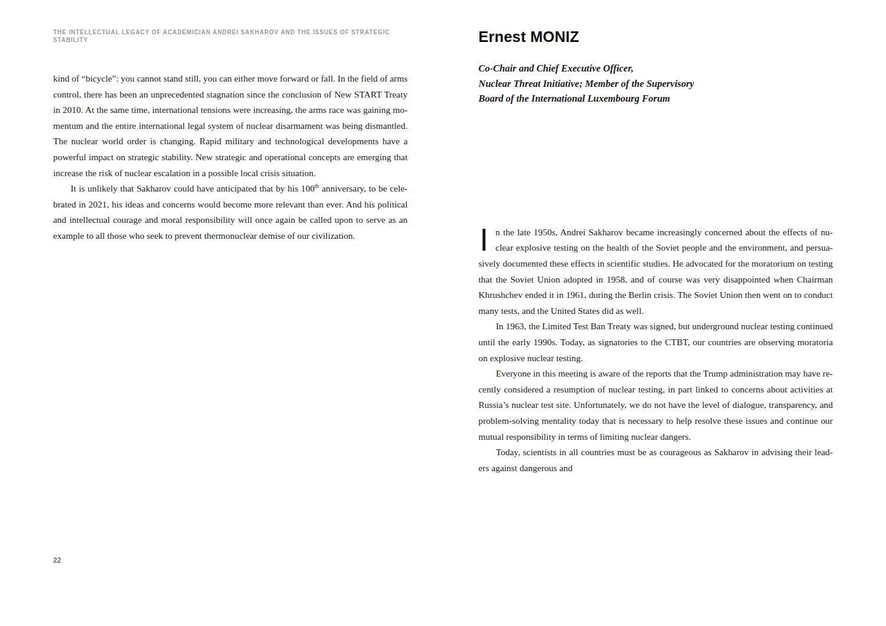The Intellectual Legacy of Academician Andrei Sakharov and the Issues of Strategic Stability
kind of “bicycle”: you cannot stand still, you can either move forward or fall. In the field of arms control, there has been an unprecedented stagnation since the conclusion of New START Treaty in 2010. At the same time, international tensions were increasing, the arms race was gaining momentum and the entire international legal system of nuclear disarmament was being dismantled. The nuclear world order is changing. Rapid military and technological developments have a powerful impact on strategic stability. New strategic and operational concepts are emerging that increase the risk of nuclear escalation in a possible local crisis situation.
It is unlikely that Sakharov could have anticipated that by his 100th anniversary, to be celebrated in 2021, his ideas and concerns would become more relevant than ever. And his political and intellectual courage and moral responsibility will once again be called upon to serve as an example to all those who seek to prevent thermonuclear demise of our civilization.
22
Ernest MONIZ
Co-Chair and Chief Executive Officer,
Nuclear Threat Initiative; Member of the Supervisory
Board of the International Luxembourg Forum
In the late 1950s, Andrei Sakharov became increasingly concerned about the effects of nuclear explosive testing on the health of the Soviet people and the environment, and persuasively documented these effects in scientific studies. He advocated for the moratorium on testing that the Soviet Union adopted in 1958, and of course was very disappointed when Chairman Khrushchev ended it in 1961, during the Berlin crisis. The Soviet Union then went on to conduct many tests, and the United States did as well.
In 1963, the Limited Test Ban Treaty was signed, but underground nuclear testing continued until the early 1990s. Today, as signatories to the CTBT, our countries are observing moratoria on explosive nuclear testing.
Everyone in this meeting is aware of the reports that the Trump administration may have recently considered a resumption of nuclear testing, in part linked to concerns about activities at Russia’s nuclear test site. Unfortunately, we do not have the level of dialogue, transparency, and problem-solving mentality today that is necessary to help resolve these issues and continue our mutual responsibility in terms of limiting nuclear dangers.
Today, scientists in all countries must be as courageous as Sakharov in advising their leaders against dangerous and